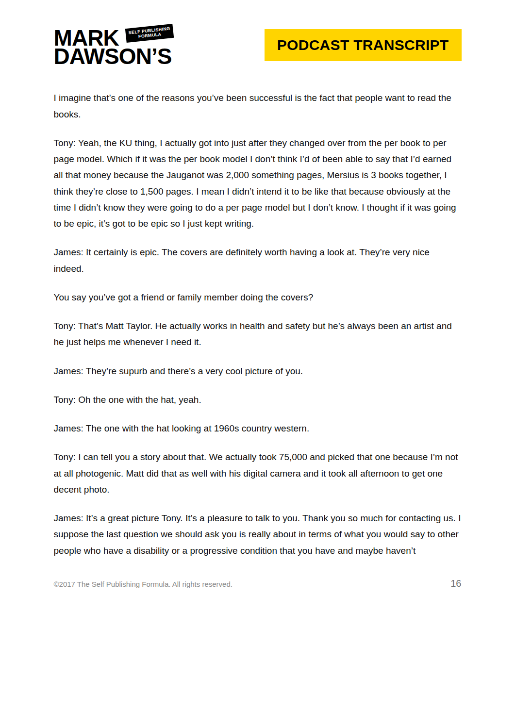Mark Dawson’s Self Publishing
Formula
Podcast Transcript
I imagine that’s one of the reasons you’ve been successful is the fact that people want to read the books.
Tony: Yeah, the KU thing, I actually got into just after they changed over from the per book to per page model. Which if it was the per book model I don’t think I’d of been able to say that I’d earned all that money because the Jauganot was 2,000 something pages, Mersius is 3 books together, I think they’re close to 1,500 pages. I mean I didn’t intend it to be like that because obviously at the time I didn’t know they were going to do a per page model but I don’t know. I thought if it was going to be epic, it’s got to be epic so I just kept writing.
James: It certainly is epic. The covers are definitely worth having a look at. They’re very nice indeed.
You say you’ve got a friend or family member doing the covers?
Tony: That’s Matt Taylor. He actually works in health and safety but he’s always been an artist and he just helps me whenever I need it.
James: They’re supurb and there’s a very cool picture of you.
Tony: Oh the one with the hat, yeah.
James: The one with the hat looking at 1960s country western.
Tony: I can tell you a story about that. We actually took 75,000 and picked that one because I’m not at all photogenic. Matt did that as well with his digital camera and it took all afternoon to get one decent photo.
James: It’s a great picture Tony. It’s a pleasure to talk to you. Thank you so much for contacting us. I suppose the last question we should ask you is really about in terms of what you would say to other people who have a disability or a progressive condition that you have and maybe haven’t
©2017 The Self Publishing Formula. All rights reserved. 16